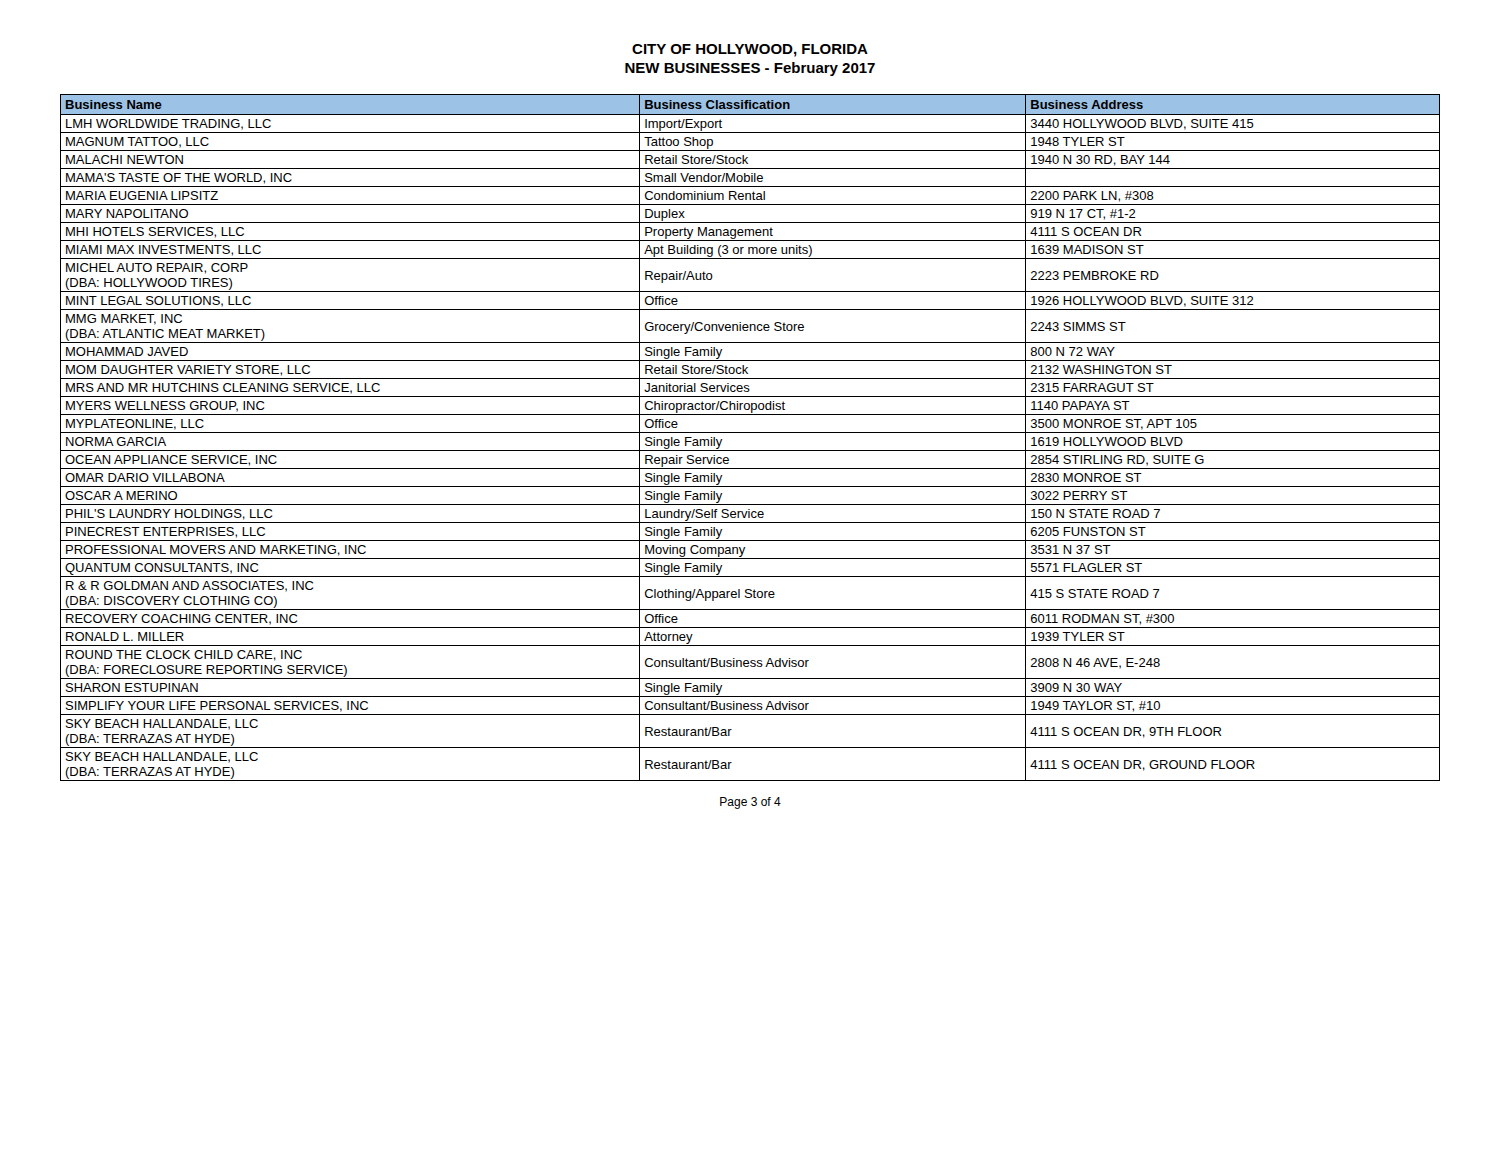CITY OF HOLLYWOOD, FLORIDA
NEW BUSINESSES - February 2017
| Business Name | Business Classification | Business Address |
| --- | --- | --- |
| LMH WORLDWIDE TRADING, LLC | Import/Export | 3440 HOLLYWOOD BLVD, SUITE 415 |
| MAGNUM TATTOO, LLC | Tattoo Shop | 1948 TYLER ST |
| MALACHI NEWTON | Retail Store/Stock | 1940 N 30 RD, BAY 144 |
| MAMA'S TASTE OF THE WORLD, INC | Small Vendor/Mobile | |
| MARIA EUGENIA LIPSITZ | Condominium Rental | 2200 PARK LN, #308 |
| MARY NAPOLITANO | Duplex | 919 N 17 CT, #1-2 |
| MHI HOTELS SERVICES, LLC | Property Management | 4111 S OCEAN DR |
| MIAMI MAX INVESTMENTS, LLC | Apt Building (3 or more units) | 1639 MADISON ST |
| MICHEL AUTO REPAIR, CORP (DBA: HOLLYWOOD TIRES) | Repair/Auto | 2223 PEMBROKE RD |
| MINT LEGAL SOLUTIONS, LLC | Office | 1926 HOLLYWOOD BLVD, SUITE 312 |
| MMG MARKET, INC (DBA: ATLANTIC MEAT MARKET) | Grocery/Convenience Store | 2243 SIMMS ST |
| MOHAMMAD JAVED | Single Family | 800 N 72 WAY |
| MOM DAUGHTER VARIETY STORE, LLC | Retail Store/Stock | 2132 WASHINGTON ST |
| MRS AND MR HUTCHINS CLEANING SERVICE, LLC | Janitorial Services | 2315 FARRAGUT ST |
| MYERS WELLNESS GROUP, INC | Chiropractor/Chiropodist | 1140 PAPAYA ST |
| MYPLATEONLINE, LLC | Office | 3500 MONROE ST, APT 105 |
| NORMA GARCIA | Single Family | 1619 HOLLYWOOD BLVD |
| OCEAN APPLIANCE SERVICE, INC | Repair Service | 2854 STIRLING RD, SUITE G |
| OMAR DARIO VILLABONA | Single Family | 2830 MONROE ST |
| OSCAR A MERINO | Single Family | 3022 PERRY ST |
| PHIL'S LAUNDRY HOLDINGS, LLC | Laundry/Self Service | 150 N STATE ROAD 7 |
| PINECREST ENTERPRISES, LLC | Single Family | 6205 FUNSTON ST |
| PROFESSIONAL MOVERS AND MARKETING, INC | Moving Company | 3531 N 37 ST |
| QUANTUM CONSULTANTS, INC | Single Family | 5571 FLAGLER ST |
| R & R GOLDMAN AND ASSOCIATES, INC (DBA: DISCOVERY CLOTHING CO) | Clothing/Apparel Store | 415 S STATE ROAD 7 |
| RECOVERY COACHING CENTER, INC | Office | 6011 RODMAN ST, #300 |
| RONALD L. MILLER | Attorney | 1939 TYLER ST |
| ROUND THE CLOCK CHILD CARE, INC (DBA: FORECLOSURE REPORTING SERVICE) | Consultant/Business Advisor | 2808 N 46 AVE, E-248 |
| SHARON ESTUPINAN | Single Family | 3909 N 30 WAY |
| SIMPLIFY YOUR LIFE PERSONAL SERVICES, INC | Consultant/Business Advisor | 1949 TAYLOR ST, #10 |
| SKY BEACH HALLANDALE, LLC (DBA: TERRAZAS AT HYDE) | Restaurant/Bar | 4111 S OCEAN DR, 9TH FLOOR |
| SKY BEACH HALLANDALE, LLC (DBA: TERRAZAS AT HYDE) | Restaurant/Bar | 4111 S OCEAN DR, GROUND FLOOR |
Page 3 of 4